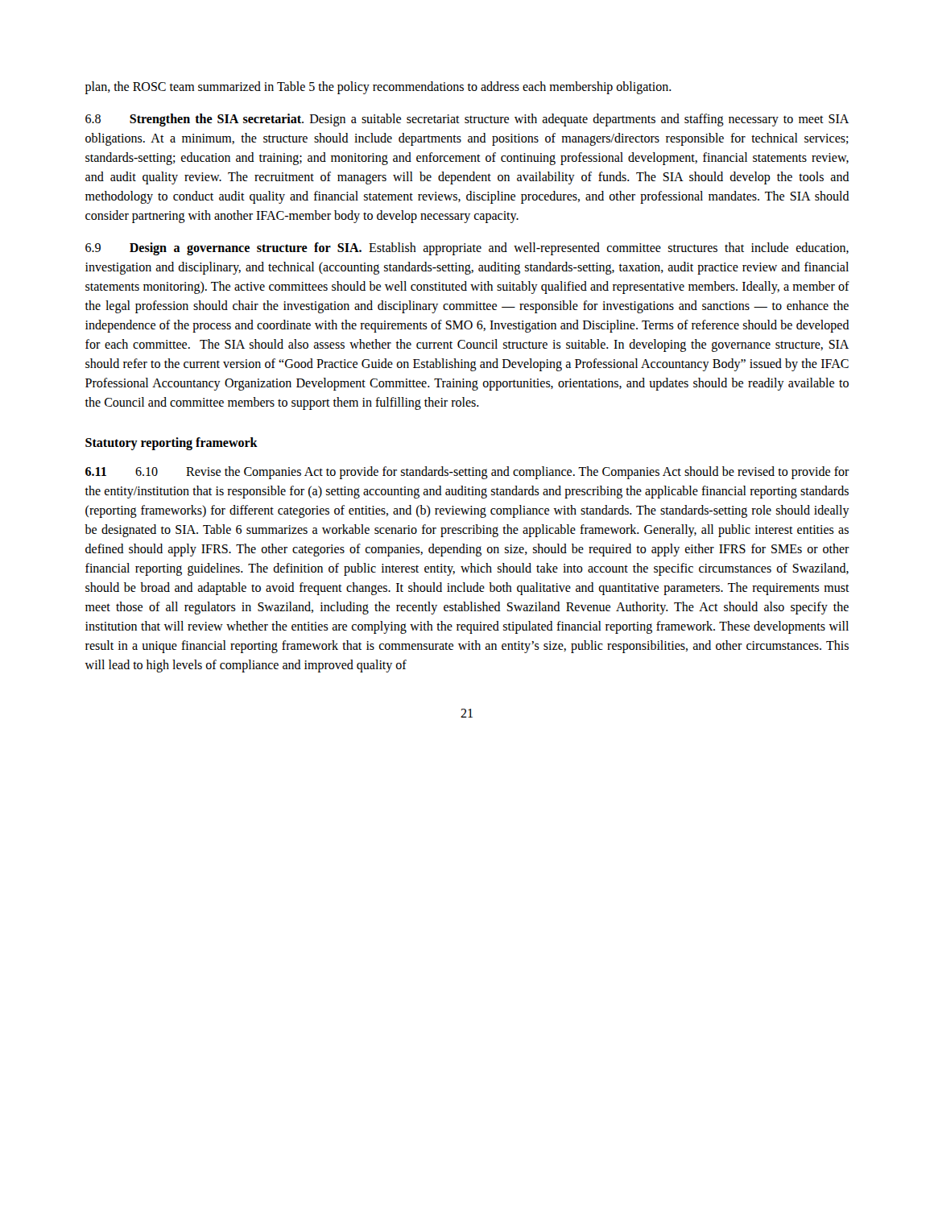plan, the ROSC team summarized in Table 5 the policy recommendations to address each membership obligation.
6.8 Strengthen the SIA secretariat. Design a suitable secretariat structure with adequate departments and staffing necessary to meet SIA obligations. At a minimum, the structure should include departments and positions of managers/directors responsible for technical services; standards-setting; education and training; and monitoring and enforcement of continuing professional development, financial statements review, and audit quality review. The recruitment of managers will be dependent on availability of funds. The SIA should develop the tools and methodology to conduct audit quality and financial statement reviews, discipline procedures, and other professional mandates. The SIA should consider partnering with another IFAC-member body to develop necessary capacity.
6.9 Design a governance structure for SIA. Establish appropriate and well-represented committee structures that include education, investigation and disciplinary, and technical (accounting standards-setting, auditing standards-setting, taxation, audit practice review and financial statements monitoring). The active committees should be well constituted with suitably qualified and representative members. Ideally, a member of the legal profession should chair the investigation and disciplinary committee — responsible for investigations and sanctions — to enhance the independence of the process and coordinate with the requirements of SMO 6, Investigation and Discipline. Terms of reference should be developed for each committee. The SIA should also assess whether the current Council structure is suitable. In developing the governance structure, SIA should refer to the current version of “Good Practice Guide on Establishing and Developing a Professional Accountancy Body” issued by the IFAC Professional Accountancy Organization Development Committee. Training opportunities, orientations, and updates should be readily available to the Council and committee members to support them in fulfilling their roles.
Statutory reporting framework
6.11 6.10 Revise the Companies Act to provide for standards-setting and compliance. The Companies Act should be revised to provide for the entity/institution that is responsible for (a) setting accounting and auditing standards and prescribing the applicable financial reporting standards (reporting frameworks) for different categories of entities, and (b) reviewing compliance with standards. The standards-setting role should ideally be designated to SIA. Table 6 summarizes a workable scenario for prescribing the applicable framework. Generally, all public interest entities as defined should apply IFRS. The other categories of companies, depending on size, should be required to apply either IFRS for SMEs or other financial reporting guidelines. The definition of public interest entity, which should take into account the specific circumstances of Swaziland, should be broad and adaptable to avoid frequent changes. It should include both qualitative and quantitative parameters. The requirements must meet those of all regulators in Swaziland, including the recently established Swaziland Revenue Authority. The Act should also specify the institution that will review whether the entities are complying with the required stipulated financial reporting framework. These developments will result in a unique financial reporting framework that is commensurate with an entity’s size, public responsibilities, and other circumstances. This will lead to high levels of compliance and improved quality of
21